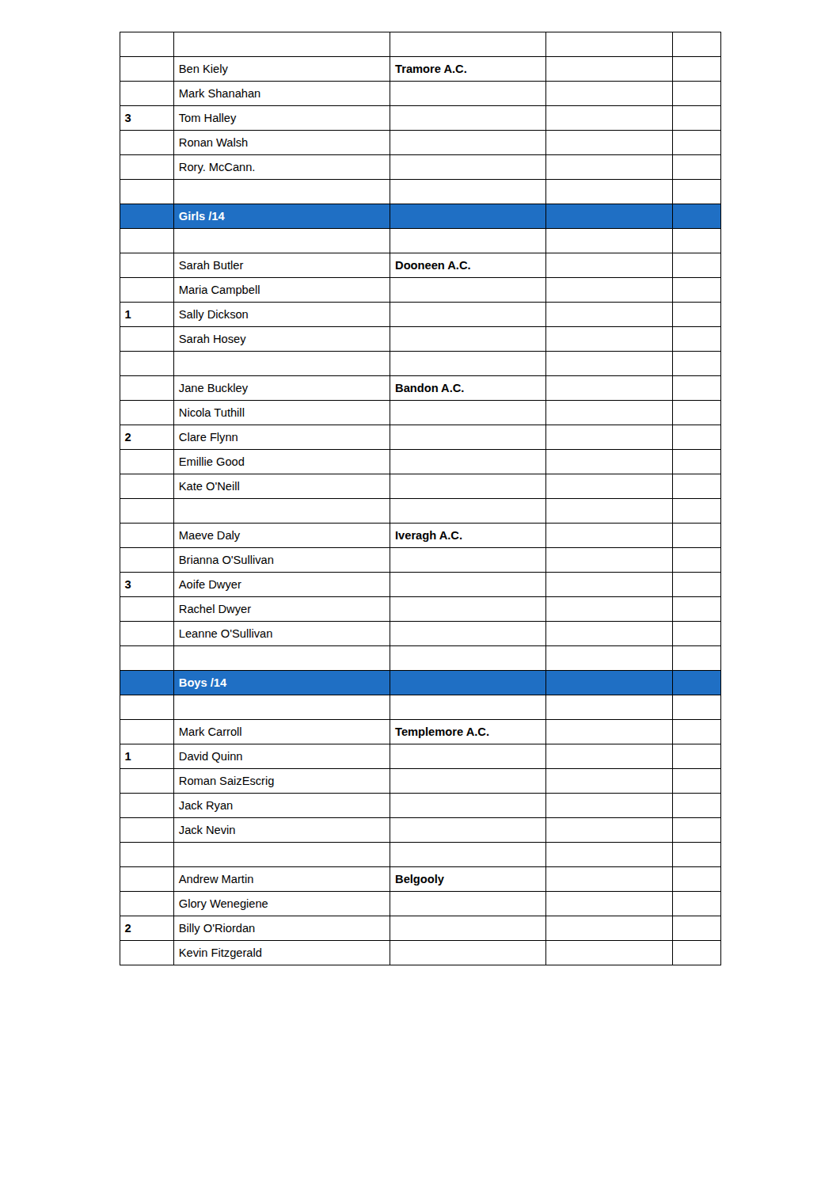| | Ben Kiely | Tramore A.C. | | |
| | Mark Shanahan | | | |
| 3 | Tom Halley | | | |
| | Ronan Walsh | | | |
| | Rory. McCann. | | | |
| | Girls /14 | | | |
| | Sarah Butler | Dooneen A.C. | | |
| | Maria Campbell | | | |
| 1 | Sally Dickson | | | |
| | Sarah Hosey | | | |
| | Jane Buckley | Bandon A.C. | | |
| | Nicola Tuthill | | | |
| 2 | Clare Flynn | | | |
| | Emillie Good | | | |
| | Kate O'Neill | | | |
| | Maeve Daly | Iveragh A.C. | | |
| | Brianna O'Sullivan | | | |
| 3 | Aoife Dwyer | | | |
| | Rachel Dwyer | | | |
| | Leanne O'Sullivan | | | |
| | Boys /14 | | | |
| | Mark Carroll | Templemore A.C. | | |
| 1 | David Quinn | | | |
| | Roman SaizEscrig | | | |
| | Jack Ryan | | | |
| | Jack Nevin | | | |
| | Andrew Martin | Belgooly | | |
| | Glory Wenegiene | | | |
| 2 | Billy O'Riordan | | | |
| | Kevin Fitzgerald | | | |